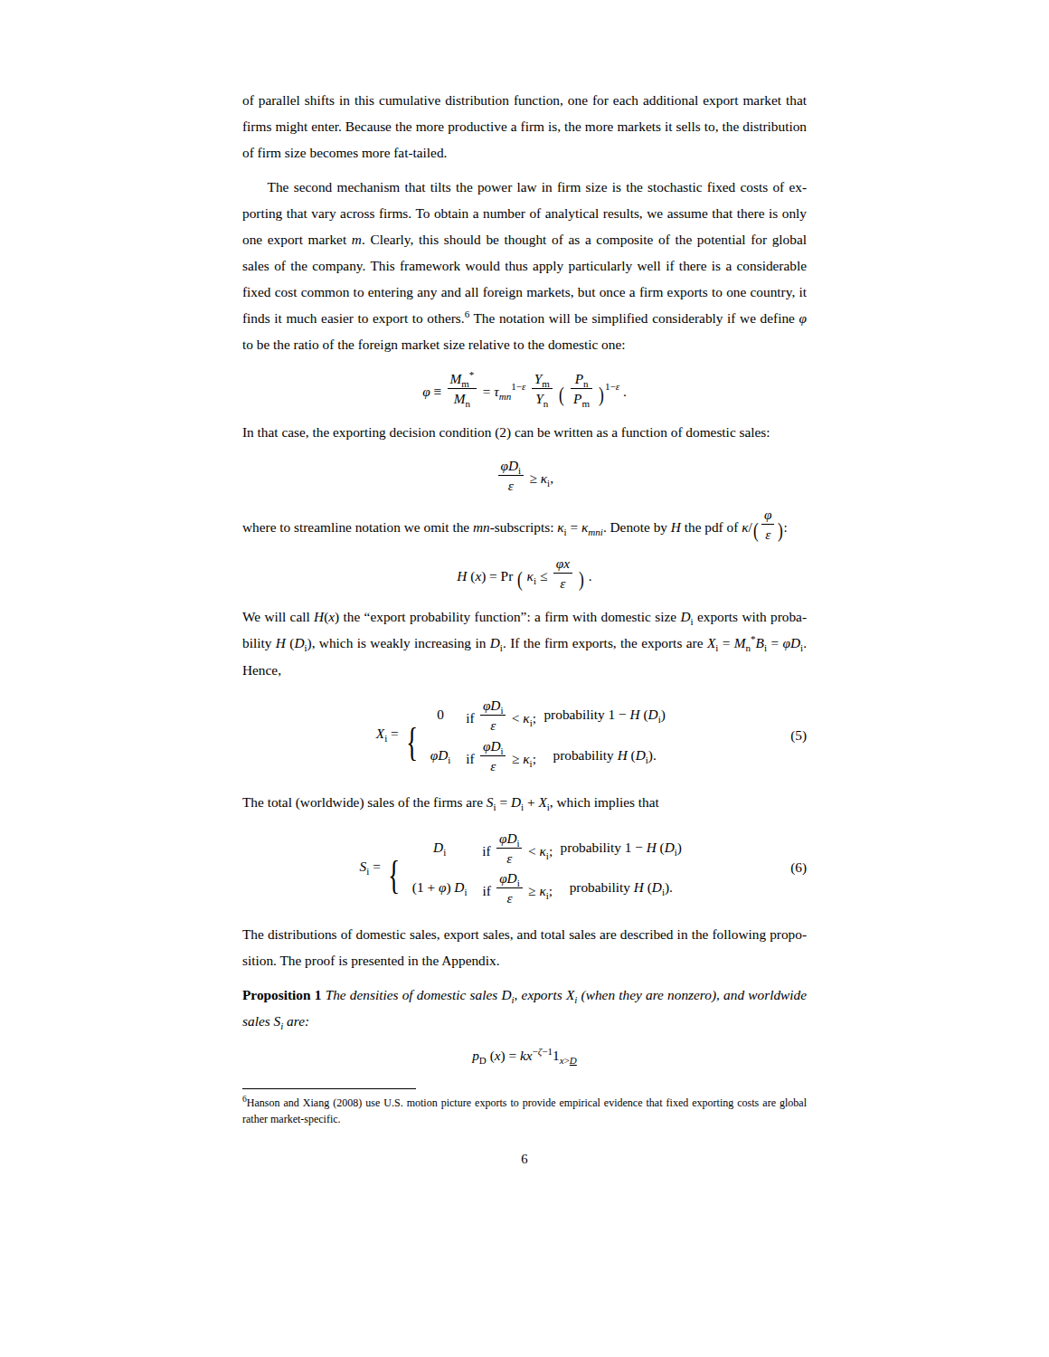of parallel shifts in this cumulative distribution function, one for each additional export market that firms might enter. Because the more productive a firm is, the more markets it sells to, the distribution of firm size becomes more fat-tailed.
The second mechanism that tilts the power law in firm size is the stochastic fixed costs of exporting that vary across firms. To obtain a number of analytical results, we assume that there is only one export market m. Clearly, this should be thought of as a composite of the potential for global sales of the company. This framework would thus apply particularly well if there is a considerable fixed cost common to entering any and all foreign markets, but once a firm exports to one country, it finds it much easier to export to others.6 The notation will be simplified considerably if we define φ to be the ratio of the foreign market size relative to the domestic one:
φ ≡ Mm*Mn = τmn1−ε Ym Yn ( Pn Pm )1−ε .
In that case, the exporting decision condition (2) can be written as a function of domestic sales:
φDi ε ≥ κi,
where to streamline notation we omit the mn-subscripts: κi = κmni. Denote by H the pdf of κ/(φε):
H (x) = Pr ( κi ≤ φx ε ) .
We will call H(x) the “export probability function”: a firm with domestic size Di exports with probability H (Di), which is weakly increasing in Di. If the firm exports, the exports are Xi = Mn*Bi = φDi. Hence,
Xi = {
| 0 | if φD i ε < κ i ; | probability 1 − H ( D i ) |
| φD i | if φD i ε ≥ κ i ; | probability H ( D i ). |
(5)
The total (worldwide) sales of the firms are Si = Di + Xi, which implies that
Si = {
| D i | if φD i ε < κ i ; | probability 1 − H ( D i ) |
| (1 + φ ) D i | if φD i ε ≥ κ i ; | probability H ( D i ). |
(6)
The distributions of domestic sales, export sales, and total sales are described in the following proposition. The proof is presented in the Appendix.
Proposition 1 The densities of domestic sales Di, exports Xi (when they are nonzero), and worldwide sales Si are:
pD (x) = kx−ζ−11x>D
6Hanson and Xiang (2008) use U.S. motion picture exports to provide empirical evidence that fixed exporting costs are global rather market-specific.
6